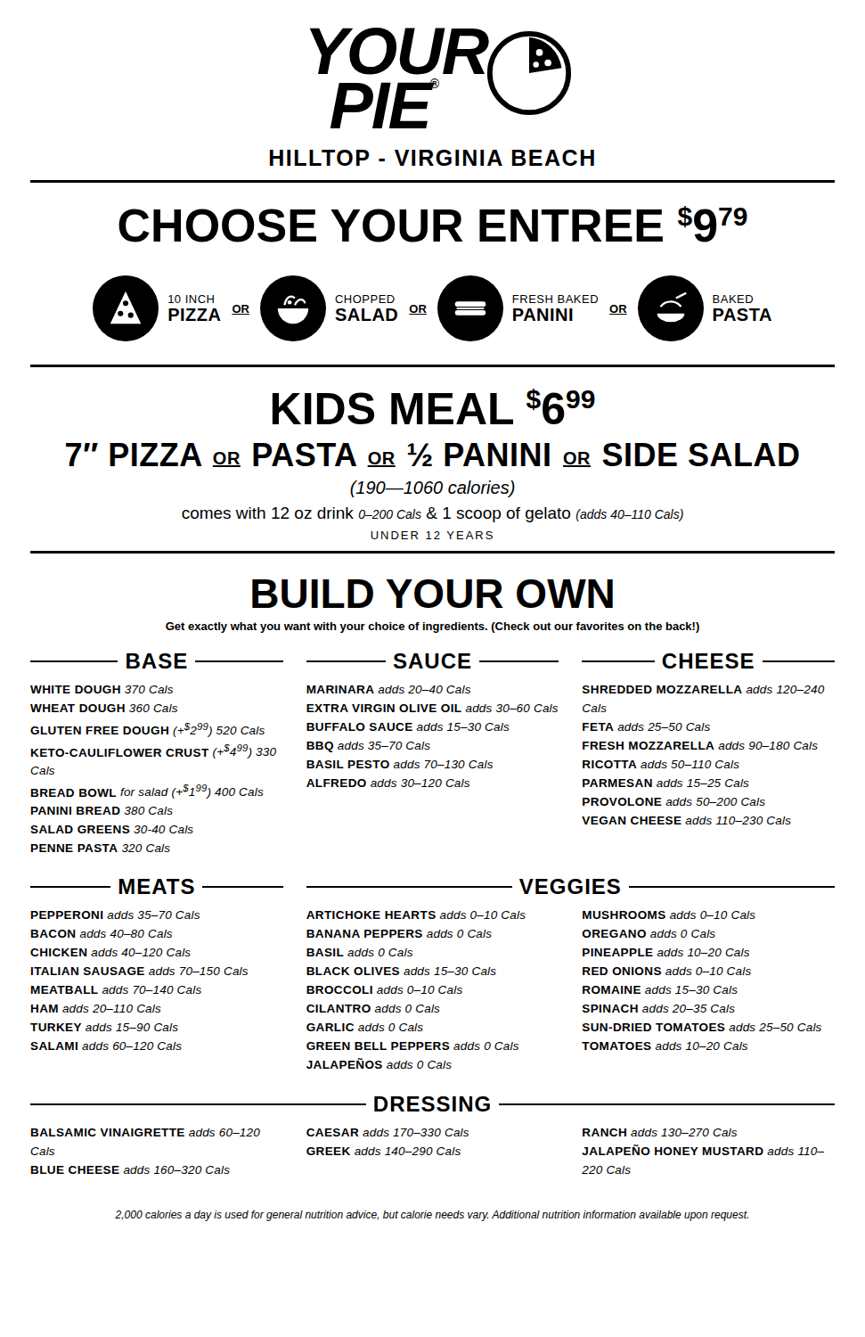Your Pie®
HILLTOP - VIRGINIA BEACH
Choose Your Entree $979
10 INCHPIZZA
OR
CHOPPEDSALAD
OR
FRESH BAKEDPANINI
OR
BAKEDPASTA
Kids Meal $699
7″ Pizza OR Pasta OR ½ Panini OR Side Salad
(190—1060 calories)
comes with 12 oz drink 0–200 Cals & 1 scoop of gelato (adds 40–110 Cals)
UNDER 12 YEARS
Build Your Own
Get exactly what you want with your choice of ingredients. (Check out our favorites on the back!)
Base
WHITE DOUGH 370 Cals
WHEAT DOUGH 360 Cals
GLUTEN FREE DOUGH (+$299) 520 Cals
KETO-CAULIFLOWER CRUST (+$499) 330 Cals
BREAD BOWL for salad (+$199) 400 Cals
PANINI BREAD 380 Cals
SALAD GREENS 30-40 Cals
PENNE PASTA 320 Cals
Sauce
MARINARA adds 20–40 Cals
EXTRA VIRGIN OLIVE OIL adds 30–60 Cals
BUFFALO SAUCE adds 15–30 Cals
BBQ adds 35–70 Cals
BASIL PESTO adds 70–130 Cals
ALFREDO adds 30–120 Cals
Cheese
SHREDDED MOZZARELLA adds 120–240 Cals
FETA adds 25–50 Cals
FRESH MOZZARELLA adds 90–180 Cals
RICOTTA adds 50–110 Cals
PARMESAN adds 15–25 Cals
PROVOLONE adds 50–200 Cals
VEGAN CHEESE adds 110–230 Cals
Meats
PEPPERONI adds 35–70 Cals
BACON adds 40–80 Cals
CHICKEN adds 40–120 Cals
ITALIAN SAUSAGE adds 70–150 Cals
MEATBALL adds 70–140 Cals
HAM adds 20–110 Cals
TURKEY adds 15–90 Cals
SALAMI adds 60–120 Cals
Veggies
ARTICHOKE HEARTS adds 0–10 Cals
BANANA PEPPERS adds 0 Cals
BASIL adds 0 Cals
BLACK OLIVES adds 15–30 Cals
BROCCOLI adds 0–10 Cals
CILANTRO adds 0 Cals
GARLIC adds 0 Cals
GREEN BELL PEPPERS adds 0 Cals
JALAPEÑOS adds 0 Cals
MUSHROOMS adds 0–10 Cals
OREGANO adds 0 Cals
PINEAPPLE adds 10–20 Cals
RED ONIONS adds 0–10 Cals
ROMAINE adds 15–30 Cals
SPINACH adds 20–35 Cals
SUN-DRIED TOMATOES adds 25–50 Cals
TOMATOES adds 10–20 Cals
Dressing
BALSAMIC VINAIGRETTE adds 60–120 Cals
BLUE CHEESE adds 160–320 Cals
CAESAR adds 170–330 Cals
GREEK adds 140–290 Cals
RANCH adds 130–270 Cals
JALAPEÑO HONEY MUSTARD adds 110–220 Cals
2,000 calories a day is used for general nutrition advice, but calorie needs vary. Additional nutrition information available upon request.